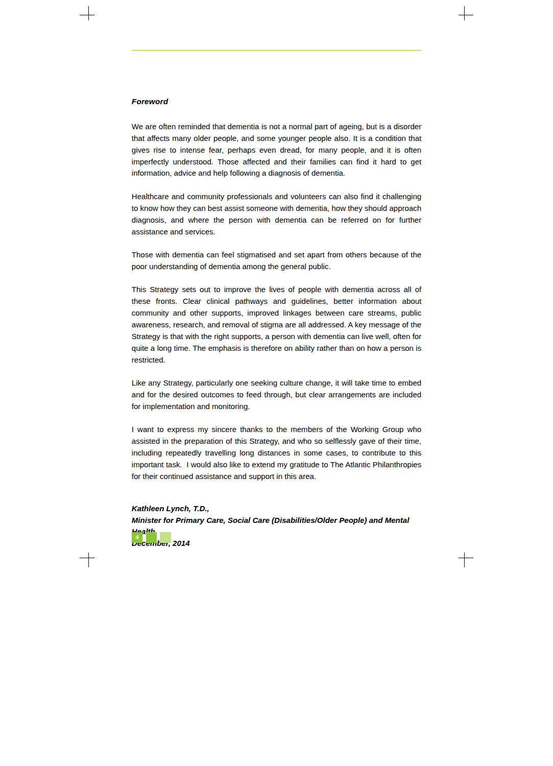Foreword
We are often reminded that dementia is not a normal part of ageing, but is a disorder that affects many older people, and some younger people also. It is a condition that gives rise to intense fear, perhaps even dread, for many people, and it is often imperfectly understood. Those affected and their families can find it hard to get information, advice and help following a diagnosis of dementia.
Healthcare and community professionals and volunteers can also find it challenging to know how they can best assist someone with dementia, how they should approach diagnosis, and where the person with dementia can be referred on for further assistance and services.
Those with dementia can feel stigmatised and set apart from others because of the poor understanding of dementia among the general public.
This Strategy sets out to improve the lives of people with dementia across all of these fronts. Clear clinical pathways and guidelines, better information about community and other supports, improved linkages between care streams, public awareness, research, and removal of stigma are all addressed. A key message of the Strategy is that with the right supports, a person with dementia can live well, often for quite a long time. The emphasis is therefore on ability rather than on how a person is restricted.
Like any Strategy, particularly one seeking culture change, it will take time to embed and for the desired outcomes to feed through, but clear arrangements are included for implementation and monitoring.
I want to express my sincere thanks to the members of the Working Group who assisted in the preparation of this Strategy, and who so selflessly gave of their time, including repeatedly travelling long distances in some cases, to contribute to this important task. I would also like to extend my gratitude to The Atlantic Philanthropies for their continued assistance and support in this area.
Kathleen Lynch, T.D.,
Minister for Primary Care, Social Care (Disabilities/Older People) and Mental Health
December, 2014
4